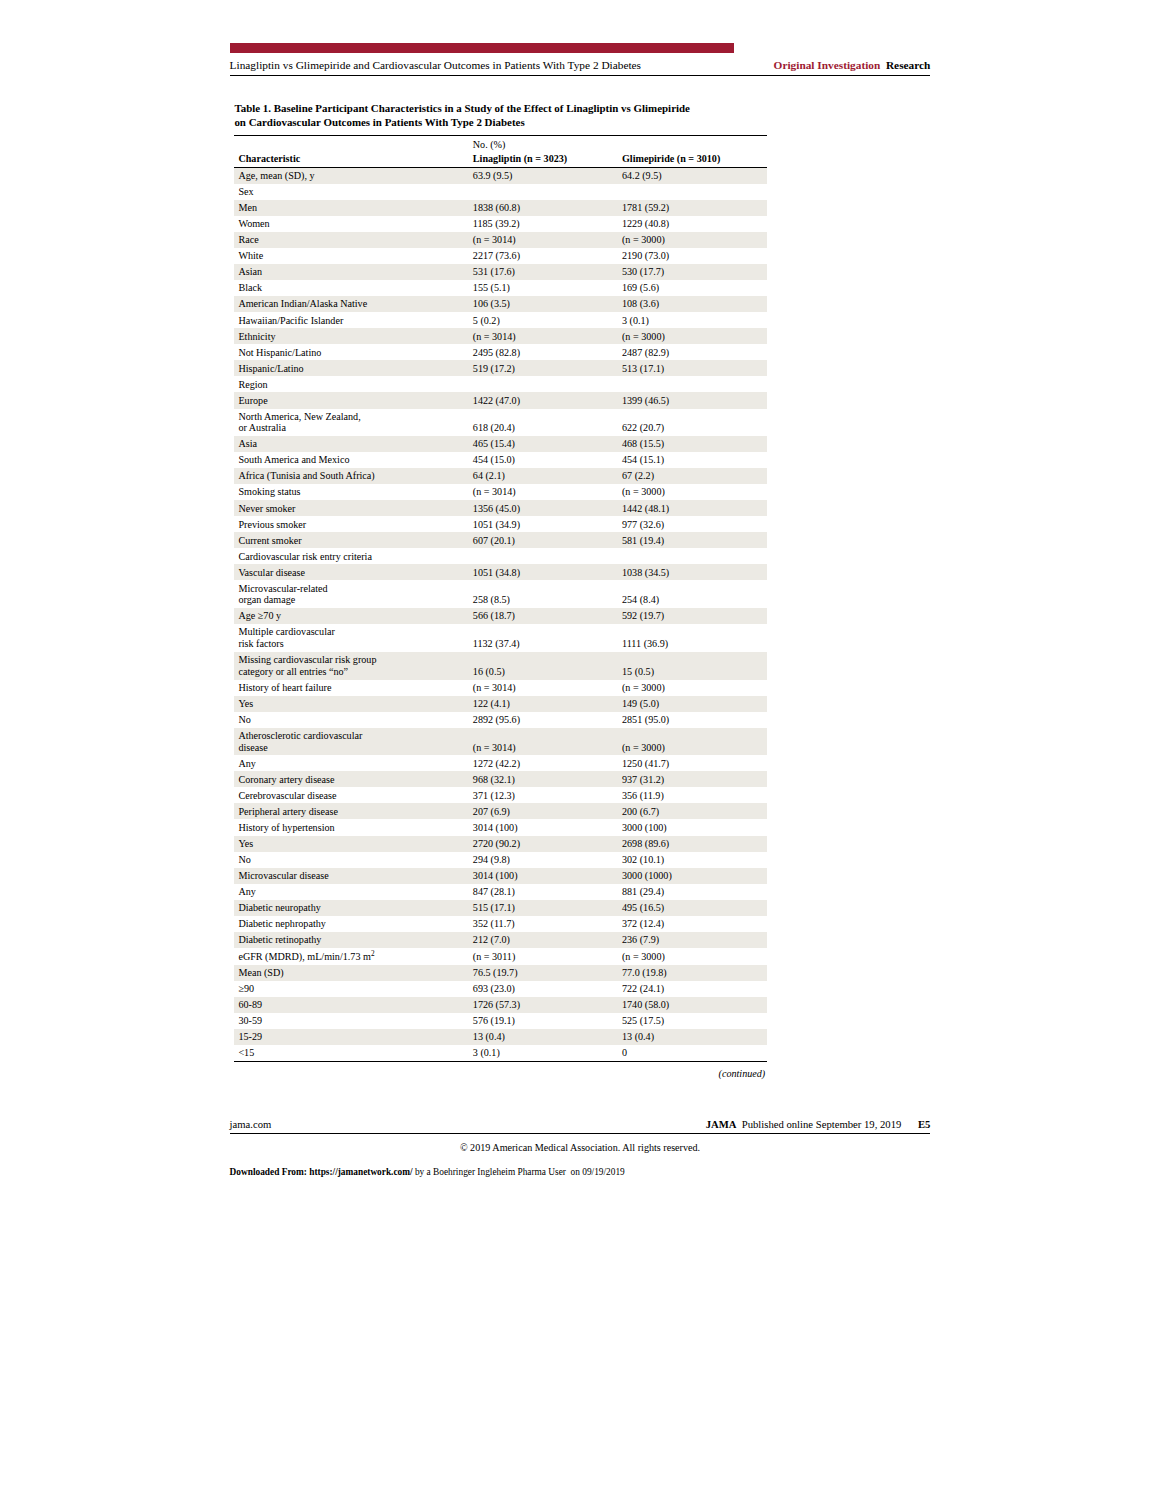Linagliptin vs Glimepiride and Cardiovascular Outcomes in Patients With Type 2 Diabetes
Original Investigation Research
Table 1. Baseline Participant Characteristics in a Study of the Effect of Linagliptin vs Glimepiride
on Cardiovascular Outcomes in Patients With Type 2 Diabetes
| | No. (%) |
| --- | --- |
| Characteristic | Linagliptin (n = 3023) | Glimepiride (n = 3010) |
| Age, mean (SD), y | 63.9 (9.5) | 64.2 (9.5) |
| Sex | | |
| Men | 1838 (60.8) | 1781 (59.2) |
| Women | 1185 (39.2) | 1229 (40.8) |
| Race | (n = 3014) | (n = 3000) |
| White | 2217 (73.6) | 2190 (73.0) |
| Asian | 531 (17.6) | 530 (17.7) |
| Black | 155 (5.1) | 169 (5.6) |
| American Indian/Alaska Native | 106 (3.5) | 108 (3.6) |
| Hawaiian/Pacific Islander | 5 (0.2) | 3 (0.1) |
| Ethnicity | (n = 3014) | (n = 3000) |
| Not Hispanic/Latino | 2495 (82.8) | 2487 (82.9) |
| Hispanic/Latino | 519 (17.2) | 513 (17.1) |
| Region | | |
| Europe | 1422 (47.0) | 1399 (46.5) |
| North America, New Zealand, or Australia | 618 (20.4) | 622 (20.7) |
| Asia | 465 (15.4) | 468 (15.5) |
| South America and Mexico | 454 (15.0) | 454 (15.1) |
| Africa (Tunisia and South Africa) | 64 (2.1) | 67 (2.2) |
| Smoking status | (n = 3014) | (n = 3000) |
| Never smoker | 1356 (45.0) | 1442 (48.1) |
| Previous smoker | 1051 (34.9) | 977 (32.6) |
| Current smoker | 607 (20.1) | 581 (19.4) |
| Cardiovascular risk entry criteria | | |
| Vascular disease | 1051 (34.8) | 1038 (34.5) |
| Microvascular-related organ damage | 258 (8.5) | 254 (8.4) |
| Age ≥70 y | 566 (18.7) | 592 (19.7) |
| Multiple cardiovascular risk factors | 1132 (37.4) | 1111 (36.9) |
| Missing cardiovascular risk group category or all entries “no” | 16 (0.5) | 15 (0.5) |
| History of heart failure | (n = 3014) | (n = 3000) |
| Yes | 122 (4.1) | 149 (5.0) |
| No | 2892 (95.6) | 2851 (95.0) |
| Atherosclerotic cardiovascular disease | (n = 3014) | (n = 3000) |
| Any | 1272 (42.2) | 1250 (41.7) |
| Coronary artery disease | 968 (32.1) | 937 (31.2) |
| Cerebrovascular disease | 371 (12.3) | 356 (11.9) |
| Peripheral artery disease | 207 (6.9) | 200 (6.7) |
| History of hypertension | 3014 (100) | 3000 (100) |
| Yes | 2720 (90.2) | 2698 (89.6) |
| No | 294 (9.8) | 302 (10.1) |
| Microvascular disease | 3014 (100) | 3000 (1000) |
| Any | 847 (28.1) | 881 (29.4) |
| Diabetic neuropathy | 515 (17.1) | 495 (16.5) |
| Diabetic nephropathy | 352 (11.7) | 372 (12.4) |
| Diabetic retinopathy | 212 (7.0) | 236 (7.9) |
| eGFR (MDRD), mL/min/1.73 m 2 | (n = 3011) | (n = 3000) |
| Mean (SD) | 76.5 (19.7) | 77.0 (19.8) |
| ≥90 | 693 (23.0) | 722 (24.1) |
| 60-89 | 1726 (57.3) | 1740 (58.0) |
| 30-59 | 576 (19.1) | 525 (17.5) |
| 15-29 | 13 (0.4) | 13 (0.4) |
| <15 | 3 (0.1) | 0 |
(continued)
jama.com
JAMA Published online September 19, 2019 E5
© 2019 American Medical Association. All rights reserved.
Downloaded From: https://jamanetwork.com/ by a Boehringer Ingleheim Pharma User on 09/19/2019